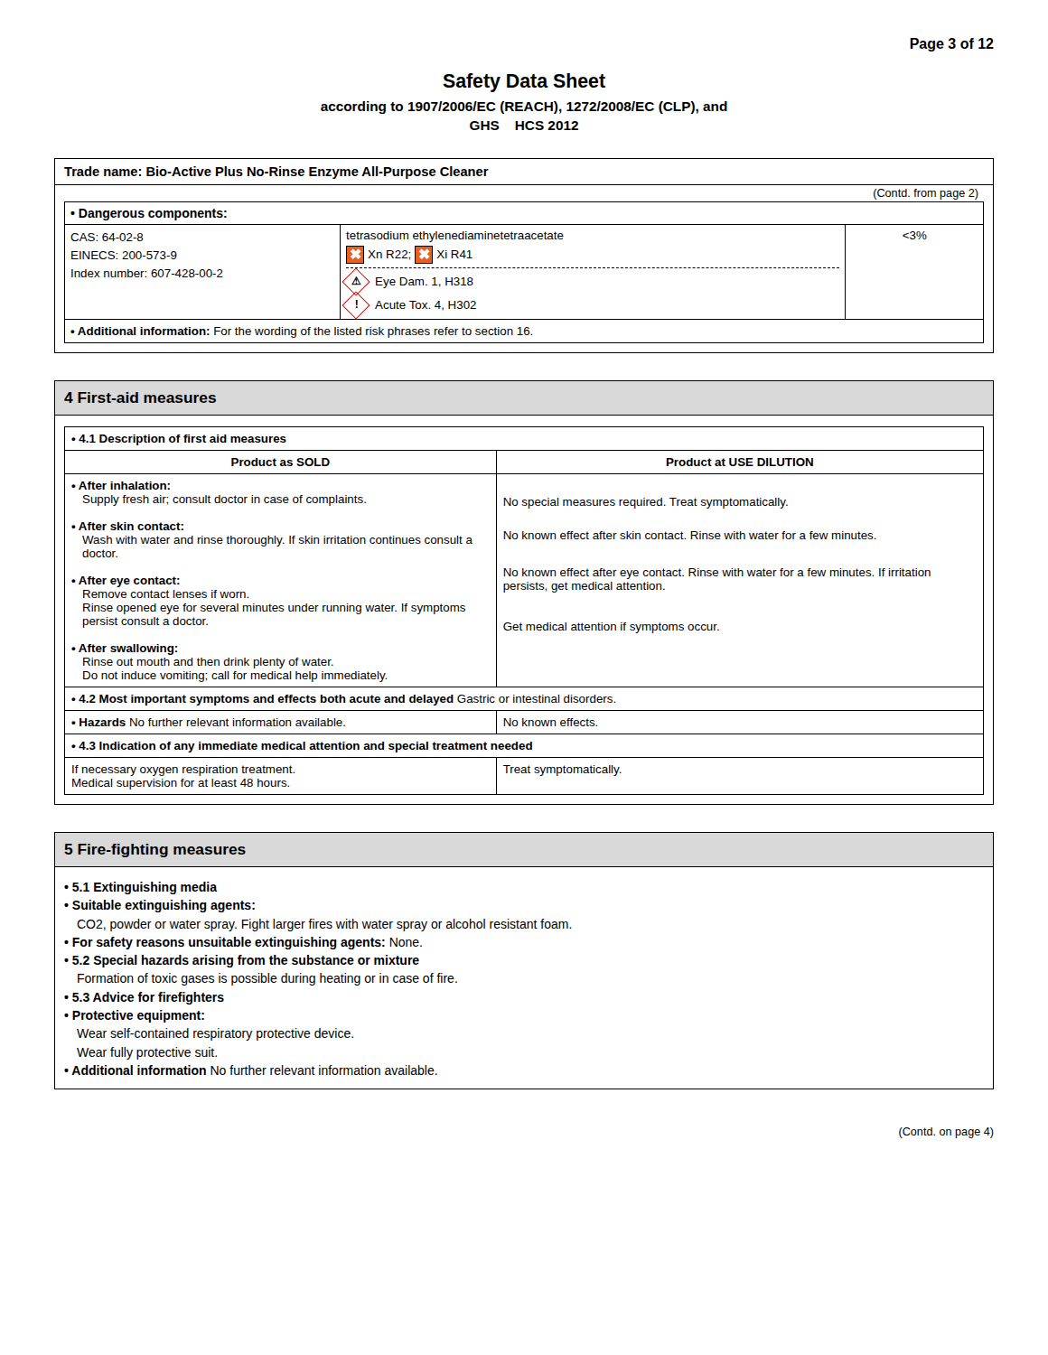Page 3 of 12
Safety Data Sheet according to 1907/2006/EC (REACH), 1272/2008/EC (CLP), and
GHS HCS 2012
Trade name: Bio-Active Plus No-Rinse Enzyme All-Purpose Cleaner
(Contd. from page 2)
• Dangerous components:
| CAS: 64-02-8 EINECS: 200-573-9 Index number: 607-428-00-2 | tetrasodium ethylenediaminetetraacetate ✖ Xn R22; ✖ Xi R41 ⚠ Eye Dam. 1, H318 ! Acute Tox. 4, H302 | <3% |
• Additional information: For the wording of the listed risk phrases refer to section 16.
4 First-aid measures
| • 4.1 Description of first aid measures |
| Product as SOLD | Product at USE DILUTION |
| • After inhalation: Supply fresh air; consult doctor in case of complaints. • After skin contact: Wash with water and rinse thoroughly. If skin irritation continues consult a doctor. • After eye contact: Remove contact lenses if worn. Rinse opened eye for several minutes under running water. If symptoms persist consult a doctor. • After swallowing: Rinse out mouth and then drink plenty of water. Do not induce vomiting; call for medical help immediately. | No special measures required. Treat symptomatically. No known effect after skin contact. Rinse with water for a few minutes. No known effect after eye contact. Rinse with water for a few minutes. If irritation persists, get medical attention. Get medical attention if symptoms occur. |
| • 4.2 Most important symptoms and effects both acute and delayed Gastric or intestinal disorders. |
| • Hazards No further relevant information available. | No known effects. |
| • 4.3 Indication of any immediate medical attention and special treatment needed |
| If necessary oxygen respiration treatment. Medical supervision for at least 48 hours. | Treat symptomatically. |
5 Fire-fighting measures
• 5.1 Extinguishing media
• Suitable extinguishing agents: CO2, powder or water spray. Fight larger fires with water spray or alcohol resistant foam. • For safety reasons unsuitable extinguishing agents: None.
• 5.2 Special hazards arising from the substance or mixture Formation of toxic gases is possible during heating or in case of fire. • 5.3 Advice for firefighters
• Protective equipment: Wear self-contained respiratory protective device. Wear fully protective suit. • Additional information No further relevant information available.
(Contd. on page 4)